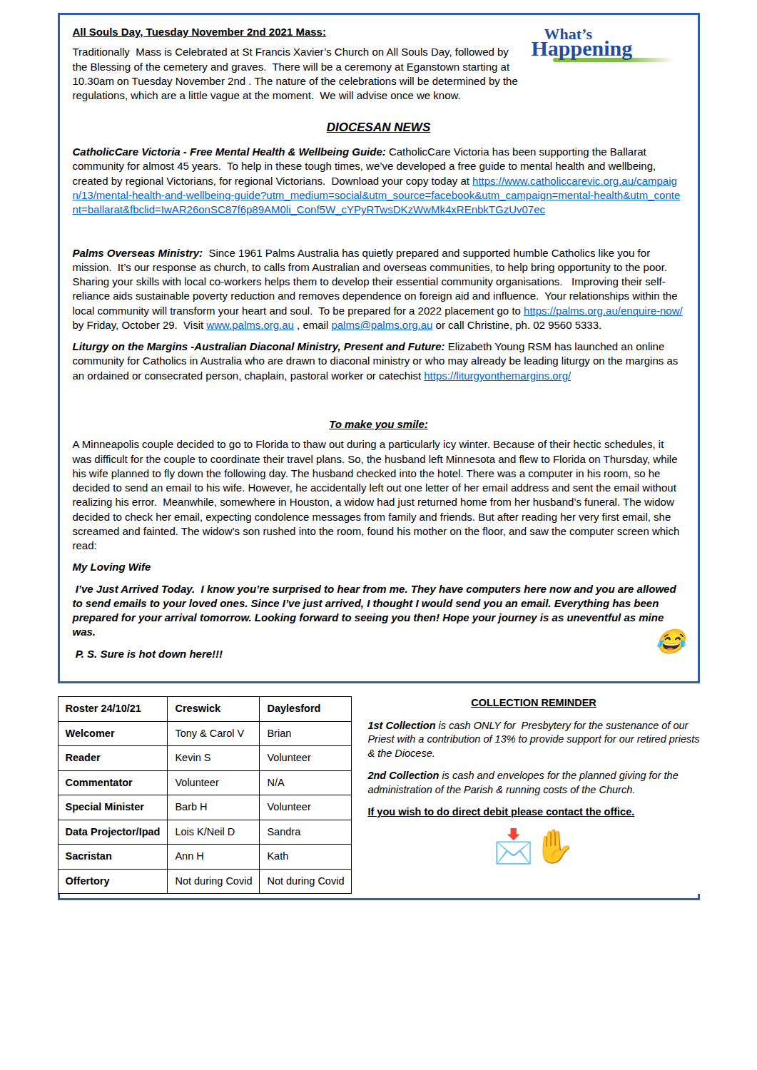All Souls Day, Tuesday November 2nd 2021 Mass:
Traditionally Mass is Celebrated at St Francis Xavier’s Church on All Souls Day, followed by the Blessing of the cemetery and graves. There will be a ceremony at Eganstown starting at 10.30am on Tuesday November 2nd . The nature of the celebrations will be determined by the regulations, which are a little vague at the moment. We will advise once we know.
What’s Happening
DIOCESAN NEWS
CatholicCare Victoria - Free Mental Health & Wellbeing Guide: CatholicCare Victoria has been supporting the Ballarat community for almost 45 years. To help in these tough times, we’ve developed a free guide to mental health and wellbeing, created by regional Victorians, for regional Victorians. Download your copy today at https://www.catholiccarevic.org.au/campaign/13/mental-health-and-wellbeing-guide?utm_medium=social&utm_source=facebook&utm_campaign=mental-health&utm_content=ballarat&fbclid=IwAR26onSC87f6p89AM0li_Conf5W_cYPyRTwsDKzWwMk4xREnbkTGzUv07ec
Palms Overseas Ministry: Since 1961 Palms Australia has quietly prepared and supported humble Catholics like you for mission. It’s our response as church, to calls from Australian and overseas communities, to help bring opportunity to the poor. Sharing your skills with local co-workers helps them to develop their essential community organisations. Improving their self-reliance aids sustainable poverty reduction and removes dependence on foreign aid and influence. Your relationships within the local community will transform your heart and soul. To be prepared for a 2022 placement go to https://palms.org.au/enquire-now/ by Friday, October 29. Visit www.palms.org.au , email palms@palms.org.au or call Christine, ph. 02 9560 5333.
Liturgy on the Margins -Australian Diaconal Ministry, Present and Future: Elizabeth Young RSM has launched an online community for Catholics in Australia who are drawn to diaconal ministry or who may already be leading liturgy on the margins as an ordained or consecrated person, chaplain, pastoral worker or catechist https://liturgyonthemargins.org/
To make you smile:
A Minneapolis couple decided to go to Florida to thaw out during a particularly icy winter. Because of their hectic schedules, it was difficult for the couple to coordinate their travel plans. So, the husband left Minnesota and flew to Florida on Thursday, while his wife planned to fly down the following day. The husband checked into the hotel. There was a computer in his room, so he decided to send an email to his wife. However, he accidentally left out one letter of her email address and sent the email without realizing his error. Meanwhile, somewhere in Houston, a widow had just returned home from her husband’s funeral. The widow decided to check her email, expecting condolence messages from family and friends. But after reading her very first email, she screamed and fainted. The widow’s son rushed into the room, found his mother on the floor, and saw the computer screen which read:
My Loving Wife
I’ve Just Arrived Today. I know you’re surprised to hear from me. They have computers here now and you are allowed to send emails to your loved ones. Since I’ve just arrived, I thought I would send you an email. Everything has been prepared for your arrival tomorrow. Looking forward to seeing you then! Hope your journey is as uneventful as mine was.
P. S. Sure is hot down here!!!😂
| Roster 24/10/21 | Creswick | Daylesford |
| Welcomer | Tony & Carol V | Brian |
| Reader | Kevin S | Volunteer |
| Commentator | Volunteer | N/A |
| Special Minister | Barb H | Volunteer |
| Data Projector/Ipad | Lois K/Neil D | Sandra |
| Sacristan | Ann H | Kath |
| Offertory | Not during Covid | Not during Covid |
COLLECTION REMINDER
1st Collection is cash ONLY for Presbytery for the sustenance of our Priest with a contribution of 13% to provide support for our retired priests & the Diocese.
2nd Collection is cash and envelopes for the planned giving for the administration of the Parish & running costs of the Church.
If you wish to do direct debit please contact the office.
📩✋